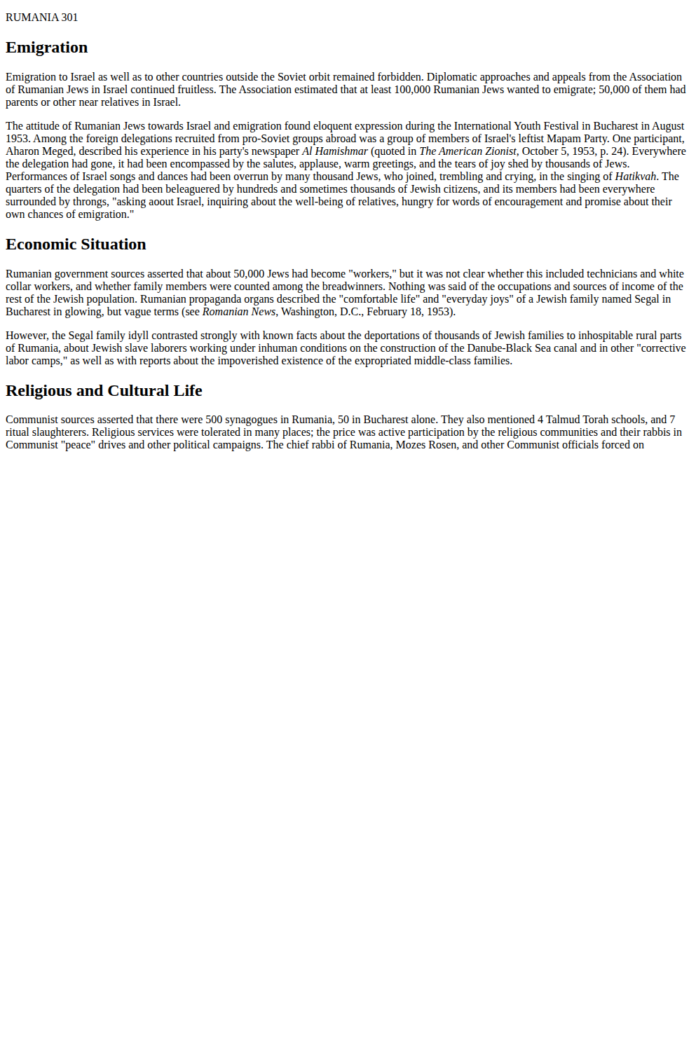RUMANIA 301
Emigration
Emigration to Israel as well as to other countries outside the Soviet orbit remained forbidden. Diplomatic approaches and appeals from the Association of Rumanian Jews in Israel continued fruitless. The Association estimated that at least 100,000 Rumanian Jews wanted to emigrate; 50,000 of them had parents or other near relatives in Israel.
The attitude of Rumanian Jews towards Israel and emigration found eloquent expression during the International Youth Festival in Bucharest in August 1953. Among the foreign delegations recruited from pro-Soviet groups abroad was a group of members of Israel's leftist Mapam Party. One participant, Aharon Meged, described his experience in his party's newspaper Al Hamishmar (quoted in The American Zionist, October 5, 1953, p. 24). Everywhere the delegation had gone, it had been encompassed by the salutes, applause, warm greetings, and the tears of joy shed by thousands of Jews. Performances of Israel songs and dances had been overrun by many thousand Jews, who joined, trembling and crying, in the singing of Hatikvah. The quarters of the delegation had been beleaguered by hundreds and sometimes thousands of Jewish citizens, and its members had been everywhere surrounded by throngs, "asking aoout Israel, inquiring about the well-being of relatives, hungry for words of encouragement and promise about their own chances of emigration."
Economic Situation
Rumanian government sources asserted that about 50,000 Jews had become "workers," but it was not clear whether this included technicians and white collar workers, and whether family members were counted among the breadwinners. Nothing was said of the occupations and sources of income of the rest of the Jewish population. Rumanian propaganda organs described the "comfortable life" and "everyday joys" of a Jewish family named Segal in Bucharest in glowing, but vague terms (see Romanian News, Washington, D.C., February 18, 1953).
However, the Segal family idyll contrasted strongly with known facts about the deportations of thousands of Jewish families to inhospitable rural parts of Rumania, about Jewish slave laborers working under inhuman conditions on the construction of the Danube-Black Sea canal and in other "corrective labor camps," as well as with reports about the impoverished existence of the expropriated middle-class families.
Religious and Cultural Life
Communist sources asserted that there were 500 synagogues in Rumania, 50 in Bucharest alone. They also mentioned 4 Talmud Torah schools, and 7 ritual slaughterers. Religious services were tolerated in many places; the price was active participation by the religious communities and their rabbis in Communist "peace" drives and other political campaigns. The chief rabbi of Rumania, Mozes Rosen, and other Communist officials forced on